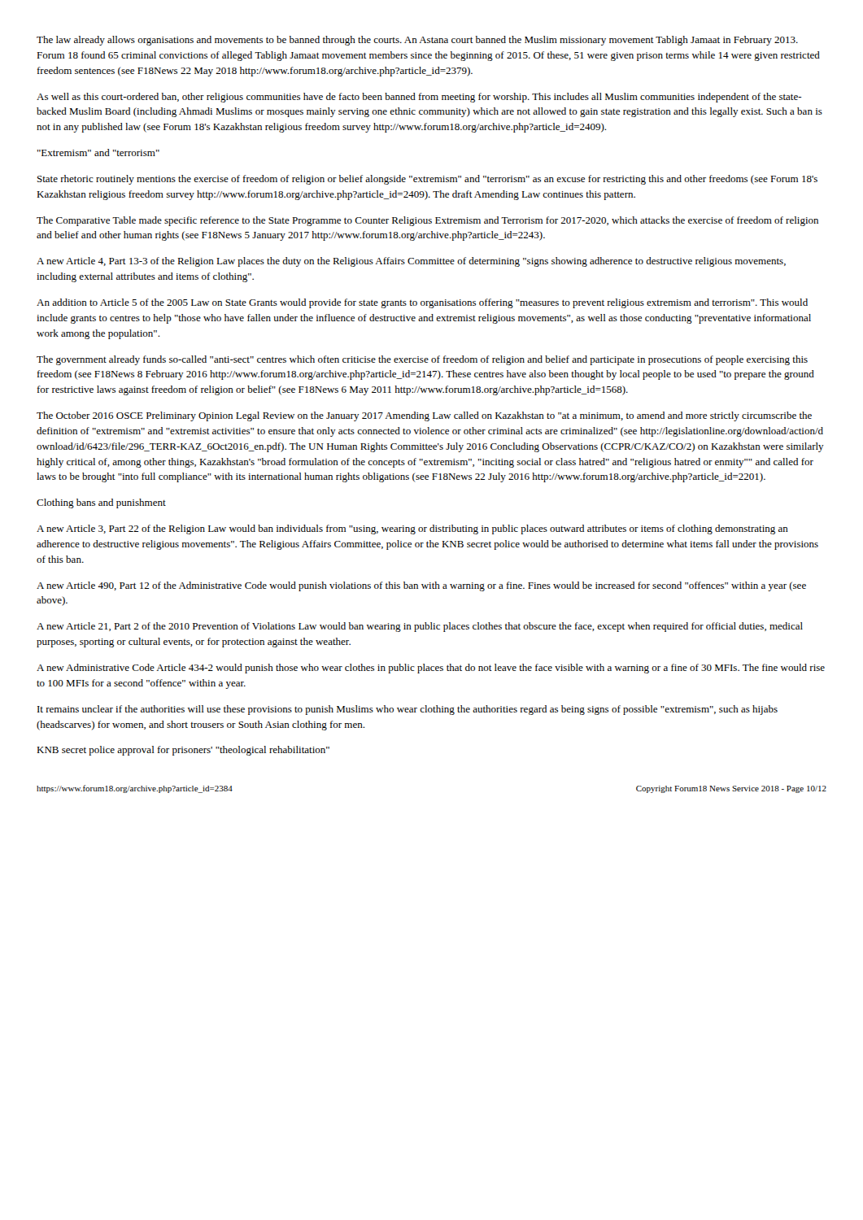The law already allows organisations and movements to be banned through the courts. An Astana court banned the Muslim missionary movement Tabligh Jamaat in February 2013. Forum 18 found 65 criminal convictions of alleged Tabligh Jamaat movement members since the beginning of 2015. Of these, 51 were given prison terms while 14 were given restricted freedom sentences (see F18News 22 May 2018 http://www.forum18.org/archive.php?article_id=2379).
As well as this court-ordered ban, other religious communities have de facto been banned from meeting for worship. This includes all Muslim communities independent of the state-backed Muslim Board (including Ahmadi Muslims or mosques mainly serving one ethnic community) which are not allowed to gain state registration and this legally exist. Such a ban is not in any published law (see Forum 18's Kazakhstan religious freedom survey http://www.forum18.org/archive.php?article_id=2409).
"Extremism" and "terrorism"
State rhetoric routinely mentions the exercise of freedom of religion or belief alongside "extremism" and "terrorism" as an excuse for restricting this and other freedoms (see Forum 18's Kazakhstan religious freedom survey http://www.forum18.org/archive.php?article_id=2409). The draft Amending Law continues this pattern.
The Comparative Table made specific reference to the State Programme to Counter Religious Extremism and Terrorism for 2017-2020, which attacks the exercise of freedom of religion and belief and other human rights (see F18News 5 January 2017 http://www.forum18.org/archive.php?article_id=2243).
A new Article 4, Part 13-3 of the Religion Law places the duty on the Religious Affairs Committee of determining "signs showing adherence to destructive religious movements, including external attributes and items of clothing".
An addition to Article 5 of the 2005 Law on State Grants would provide for state grants to organisations offering "measures to prevent religious extremism and terrorism". This would include grants to centres to help "those who have fallen under the influence of destructive and extremist religious movements", as well as those conducting "preventative informational work among the population".
The government already funds so-called "anti-sect" centres which often criticise the exercise of freedom of religion and belief and participate in prosecutions of people exercising this freedom (see F18News 8 February 2016 http://www.forum18.org/archive.php?article_id=2147). These centres have also been thought by local people to be used "to prepare the ground for restrictive laws against freedom of religion or belief" (see F18News 6 May 2011 http://www.forum18.org/archive.php?article_id=1568).
The October 2016 OSCE Preliminary Opinion Legal Review on the January 2017 Amending Law called on Kazakhstan to "at a minimum, to amend and more strictly circumscribe the definition of "extremism" and "extremist activities" to ensure that only acts connected to violence or other criminal acts are criminalized" (see http://legislationline.org/download/action/download/id/6423/file/296_TERR-KAZ_6Oct2016_en.pdf). The UN Human Rights Committee's July 2016 Concluding Observations (CCPR/C/KAZ/CO/2) on Kazakhstan were similarly highly critical of, among other things, Kazakhstan's "broad formulation of the concepts of "extremism", "inciting social or class hatred" and "religious hatred or enmity"" and called for laws to be brought "into full compliance" with its international human rights obligations (see F18News 22 July 2016 http://www.forum18.org/archive.php?article_id=2201).
Clothing bans and punishment
A new Article 3, Part 22 of the Religion Law would ban individuals from "using, wearing or distributing in public places outward attributes or items of clothing demonstrating an adherence to destructive religious movements". The Religious Affairs Committee, police or the KNB secret police would be authorised to determine what items fall under the provisions of this ban.
A new Article 490, Part 12 of the Administrative Code would punish violations of this ban with a warning or a fine. Fines would be increased for second "offences" within a year (see above).
A new Article 21, Part 2 of the 2010 Prevention of Violations Law would ban wearing in public places clothes that obscure the face, except when required for official duties, medical purposes, sporting or cultural events, or for protection against the weather.
A new Administrative Code Article 434-2 would punish those who wear clothes in public places that do not leave the face visible with a warning or a fine of 30 MFIs. The fine would rise to 100 MFIs for a second "offence" within a year.
It remains unclear if the authorities will use these provisions to punish Muslims who wear clothing the authorities regard as being signs of possible "extremism", such as hijabs (headscarves) for women, and short trousers or South Asian clothing for men.
KNB secret police approval for prisoners' "theological rehabilitation"
https://www.forum18.org/archive.php?article_id=2384
Copyright Forum18 News Service 2018 - Page 10/12